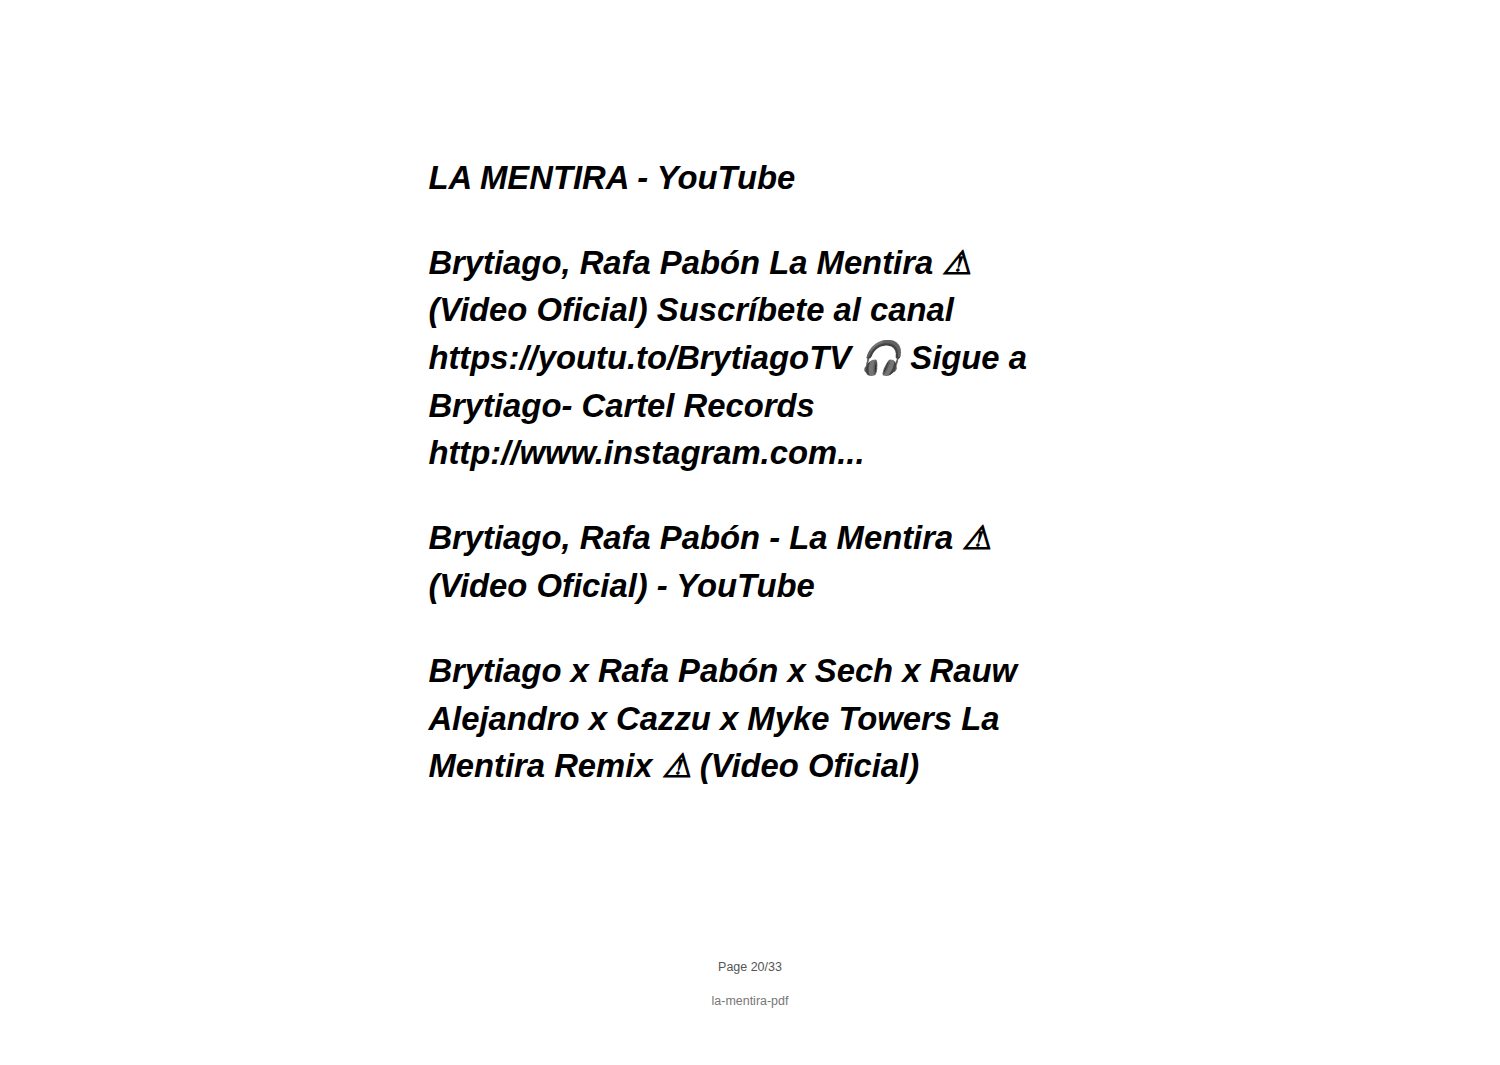LA MENTIRA - YouTube
Brytiago, Rafa Pabón La Mentira ⚠ (Video Oficial) Suscríbete al canal https://youtu.to/BrytiagoTV 🎧 Sigue a Brytiago- Cartel Records http://www.instagram.com...
Brytiago, Rafa Pabón - La Mentira ⚠ (Video Oficial) - YouTube
Brytiago x Rafa Pabón x Sech x Rauw Alejandro x Cazzu x Myke Towers La Mentira Remix ⚠ (Video Oficial)
Page 20/33 la-mentira-pdf